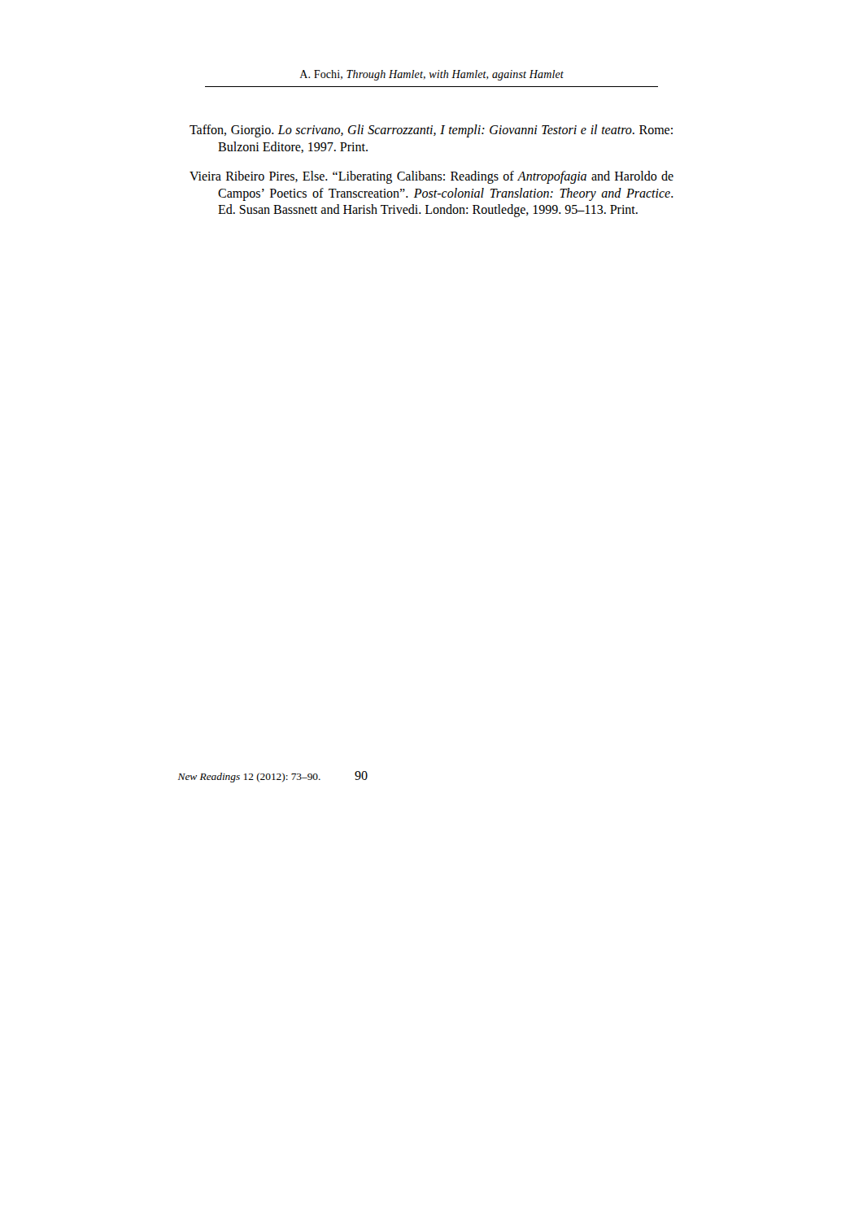A. Fochi, Through Hamlet, with Hamlet, against Hamlet
Taffon, Giorgio. Lo scrivano, Gli Scarrozzanti, I templi: Giovanni Testori e il teatro. Rome: Bulzoni Editore, 1997. Print.
Vieira Ribeiro Pires, Else. “Liberating Calibans: Readings of Antropofagia and Haroldo de Campos’ Poetics of Transcreation”. Post-colonial Translation: Theory and Practice. Ed. Susan Bassnett and Harish Trivedi. London: Routledge, 1999. 95–113. Print.
New Readings 12 (2012): 73–90. 90